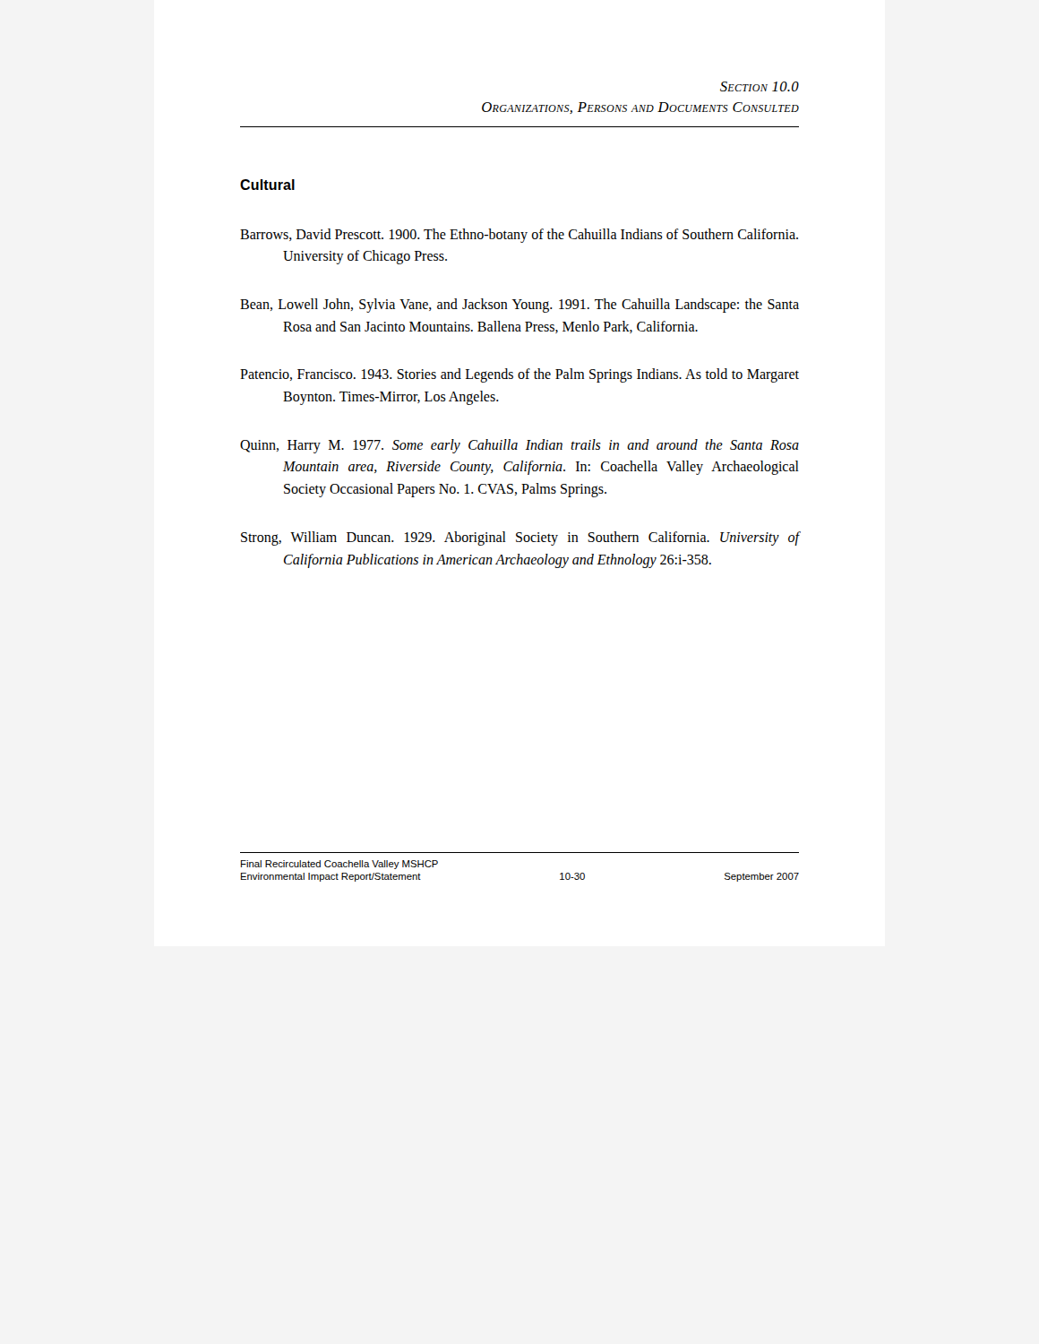Section 10.0
Organizations, Persons and Documents Consulted
Cultural
Barrows, David Prescott. 1900. The Ethno-botany of the Cahuilla Indians of Southern California. University of Chicago Press.
Bean, Lowell John, Sylvia Vane, and Jackson Young. 1991. The Cahuilla Landscape: the Santa Rosa and San Jacinto Mountains. Ballena Press, Menlo Park, California.
Patencio, Francisco. 1943. Stories and Legends of the Palm Springs Indians. As told to Margaret Boynton. Times-Mirror, Los Angeles.
Quinn, Harry M. 1977. Some early Cahuilla Indian trails in and around the Santa Rosa Mountain area, Riverside County, California. In: Coachella Valley Archaeological Society Occasional Papers No. 1. CVAS, Palms Springs.
Strong, William Duncan. 1929. Aboriginal Society in Southern California. University of California Publications in American Archaeology and Ethnology 26:i-358.
Final Recirculated Coachella Valley MSHCP
Environmental Impact Report/Statement
10-30
September 2007